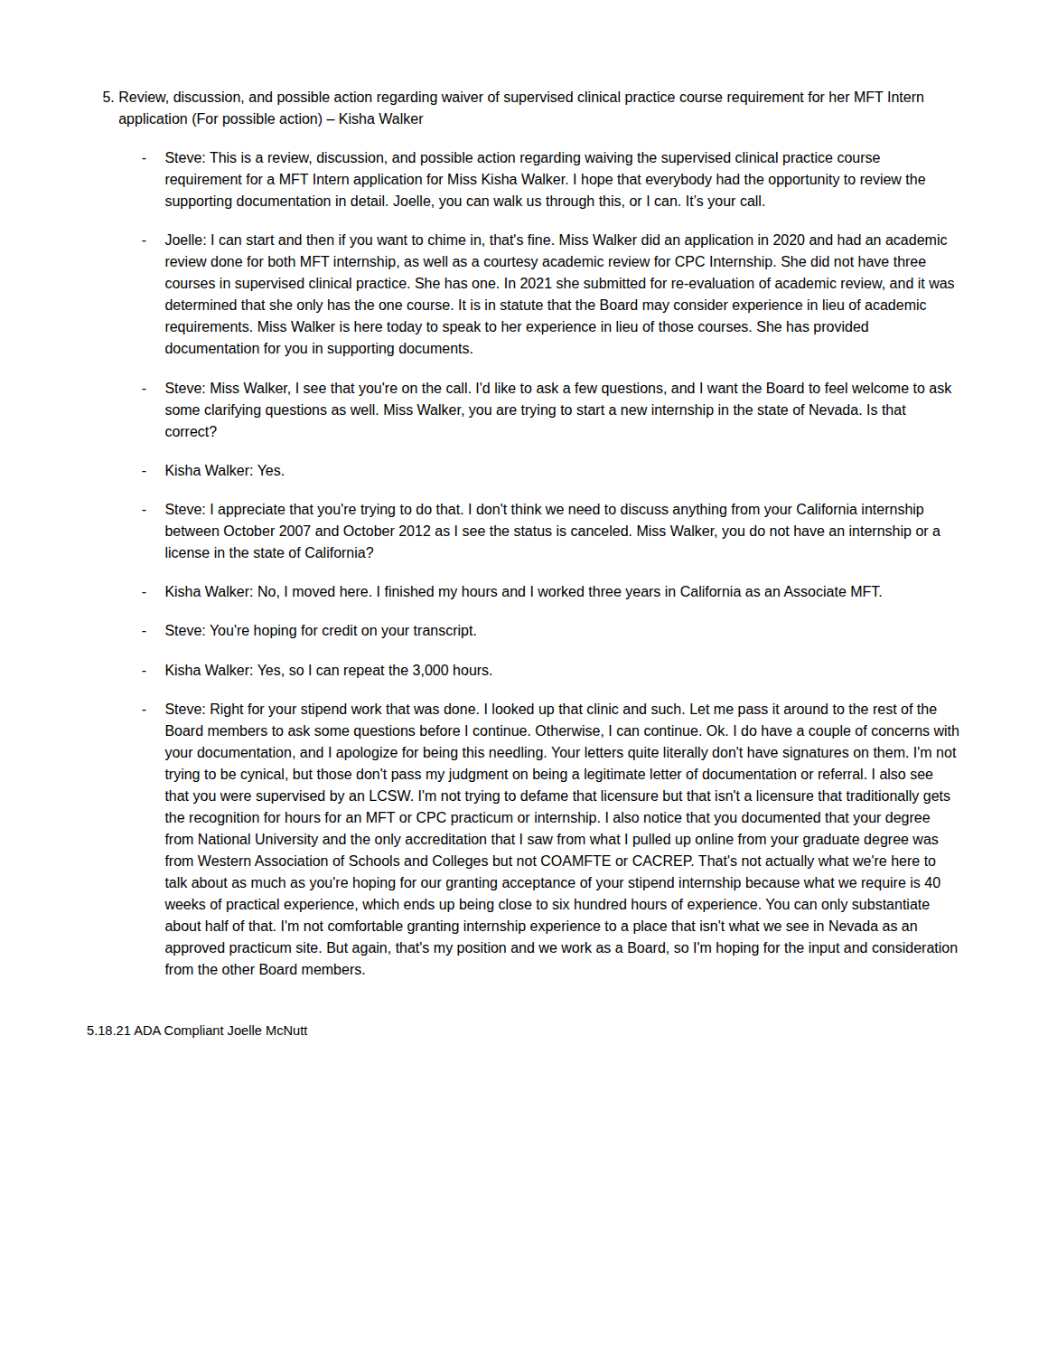Review, discussion, and possible action regarding waiver of supervised clinical practice course requirement for her MFT Intern application (For possible action) – Kisha Walker
Steve: This is a review, discussion, and possible action regarding waiving the supervised clinical practice course requirement for a MFT Intern application for Miss Kisha Walker. I hope that everybody had the opportunity to review the supporting documentation in detail. Joelle, you can walk us through this, or I can. It’s your call.
Joelle: I can start and then if you want to chime in, that's fine. Miss Walker did an application in 2020 and had an academic review done for both MFT internship, as well as a courtesy academic review for CPC Internship. She did not have three courses in supervised clinical practice. She has one. In 2021 she submitted for re-evaluation of academic review, and it was determined that she only has the one course. It is in statute that the Board may consider experience in lieu of academic requirements. Miss Walker is here today to speak to her experience in lieu of those courses. She has provided documentation for you in supporting documents.
Steve: Miss Walker, I see that you're on the call. I'd like to ask a few questions, and I want the Board to feel welcome to ask some clarifying questions as well. Miss Walker, you are trying to start a new internship in the state of Nevada. Is that correct?
Kisha Walker: Yes.
Steve: I appreciate that you're trying to do that. I don't think we need to discuss anything from your California internship between October 2007 and October 2012 as I see the status is canceled. Miss Walker, you do not have an internship or a license in the state of California?
Kisha Walker: No, I moved here. I finished my hours and I worked three years in California as an Associate MFT.
Steve: You're hoping for credit on your transcript.
Kisha Walker: Yes, so I can repeat the 3,000 hours.
Steve: Right for your stipend work that was done. I looked up that clinic and such. Let me pass it around to the rest of the Board members to ask some questions before I continue. Otherwise, I can continue. Ok. I do have a couple of concerns with your documentation, and I apologize for being this needling. Your letters quite literally don't have signatures on them. I'm not trying to be cynical, but those don't pass my judgment on being a legitimate letter of documentation or referral. I also see that you were supervised by an LCSW. I'm not trying to defame that licensure but that isn't a licensure that traditionally gets the recognition for hours for an MFT or CPC practicum or internship. I also notice that you documented that your degree from National University and the only accreditation that I saw from what I pulled up online from your graduate degree was from Western Association of Schools and Colleges but not COAMFTE or CACREP. That's not actually what we're here to talk about as much as you're hoping for our granting acceptance of your stipend internship because what we require is 40 weeks of practical experience, which ends up being close to six hundred hours of experience. You can only substantiate about half of that. I'm not comfortable granting internship experience to a place that isn't what we see in Nevada as an approved practicum site. But again, that's my position and we work as a Board, so I'm hoping for the input and consideration from the other Board members.
5.18.21 ADA Compliant Joelle McNutt